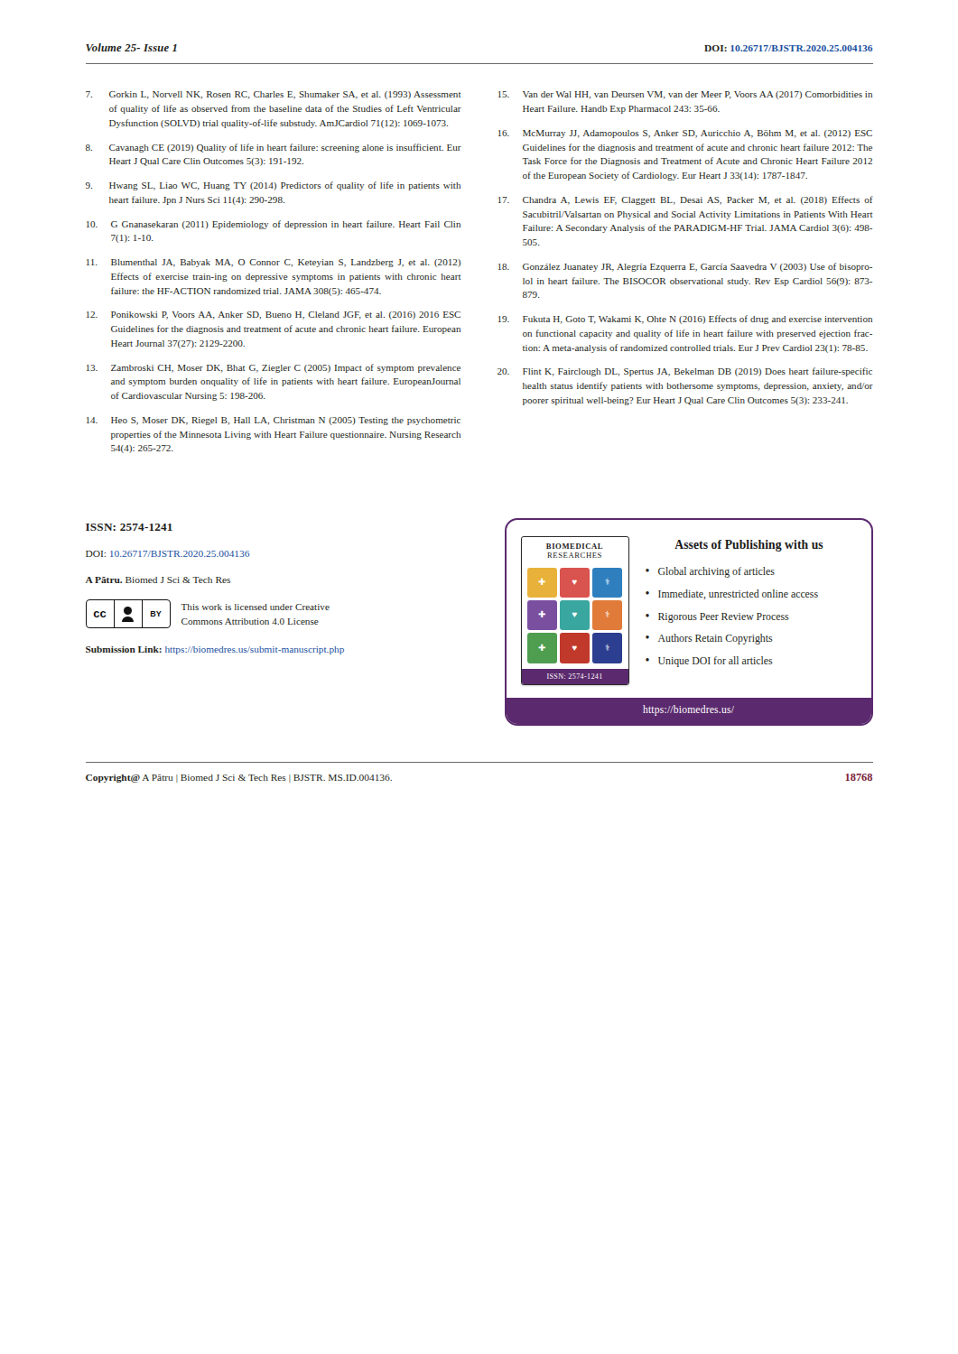Volume 25- Issue 1
DOI: 10.26717/BJSTR.2020.25.004136
7. Gorkin L, Norvell NK, Rosen RC, Charles E, Shumaker SA, et al. (1993) Assessment of quality of life as observed from the baseline data of the Studies of Left Ventricular Dysfunction (SOLVD) trial quality-of-life substudy. AmJCardiol 71(12): 1069-1073.
8. Cavanagh CE (2019) Quality of life in heart failure: screening alone is insufficient. Eur Heart J Qual Care Clin Outcomes 5(3): 191-192.
9. Hwang SL, Liao WC, Huang TY (2014) Predictors of quality of life in patients with heart failure. Jpn J Nurs Sci 11(4): 290-298.
10. G Gnanasekaran (2011) Epidemiology of depression in heart failure. Heart Fail Clin 7(1): 1-10.
11. Blumenthal JA, Babyak MA, O Connor C, Keteyian S, Landzberg J, et al. (2012) Effects of exercise train-ing on depressive symptoms in patients with chronic heart failure: the HF-ACTION randomized trial. JAMA 308(5): 465-474.
12. Ponikowski P, Voors AA, Anker SD, Bueno H, Cleland JGF, et al. (2016) 2016 ESC Guidelines for the diagnosis and treatment of acute and chronic heart failure. European Heart Journal 37(27): 2129-2200.
13. Zambroski CH, Moser DK, Bhat G, Ziegler C (2005) Impact of symptom prevalence and symptom burden onquality of life in patients with heart failure. EuropeanJournal of Cardiovascular Nursing 5: 198-206.
14. Heo S, Moser DK, Riegel B, Hall LA, Christman N (2005) Testing the psychometric properties of the Minnesota Living with Heart Failure questionnaire. Nursing Research 54(4): 265-272.
15. Van der Wal HH, van Deursen VM, van der Meer P, Voors AA (2017) Comorbidities in Heart Failure. Handb Exp Pharmacol 243: 35-66.
16. McMurray JJ, Adamopoulos S, Anker SD, Auricchio A, Böhm M, et al. (2012) ESC Guidelines for the diagnosis and treatment of acute and chronic heart failure 2012: The Task Force for the Diagnosis and Treatment of Acute and Chronic Heart Failure 2012 of the European Society of Cardiology. Eur Heart J 33(14): 1787-1847.
17. Chandra A, Lewis EF, Claggett BL, Desai AS, Packer M, et al. (2018) Effects of Sacubitril/Valsartan on Physical and Social Activity Limitations in Patients With Heart Failure: A Secondary Analysis of the PARADIGM-HF Trial. JAMA Cardiol 3(6): 498-505.
18. González Juanatey JR, Alegría Ezquerra E, García Saavedra V (2003) Use of bisoprolol in heart failure. The BISOCOR observational study. Rev Esp Cardiol 56(9): 873-879.
19. Fukuta H, Goto T, Wakami K, Ohte N (2016) Effects of drug and exercise intervention on functional capacity and quality of life in heart failure with preserved ejection fraction: A meta-analysis of randomized controlled trials. Eur J Prev Cardiol 23(1): 78-85.
20. Flint K, Fairclough DL, Spertus JA, Bekelman DB (2019) Does heart failure-specific health status identify patients with bothersome symptoms, depression, anxiety, and/or poorer spiritual well-being? Eur Heart J Qual Care Clin Outcomes 5(3): 233-241.
ISSN: 2574-1241
DOI: 10.26717/BJSTR.2020.25.004136
A Pătru. Biomed J Sci & Tech Res
cc
BY
This work is licensed under Creative
Commons Attribution 4.0 License
Submission Link: https://biomedres.us/submit-manuscript.php
BIOMEDICAL RESEARCHES
✚
♥
⚕
✚
♥
⚕
✚
♥
⚕
ISSN: 2574-1241
Assets of Publishing with us
Global archiving of articles
Immediate, unrestricted online access
Rigorous Peer Review Process
Authors Retain Copyrights
Unique DOI for all articles
https://biomedres.us/
Copyright@ A Pătru | Biomed J Sci & Tech Res | BJSTR. MS.ID.004136.
18768